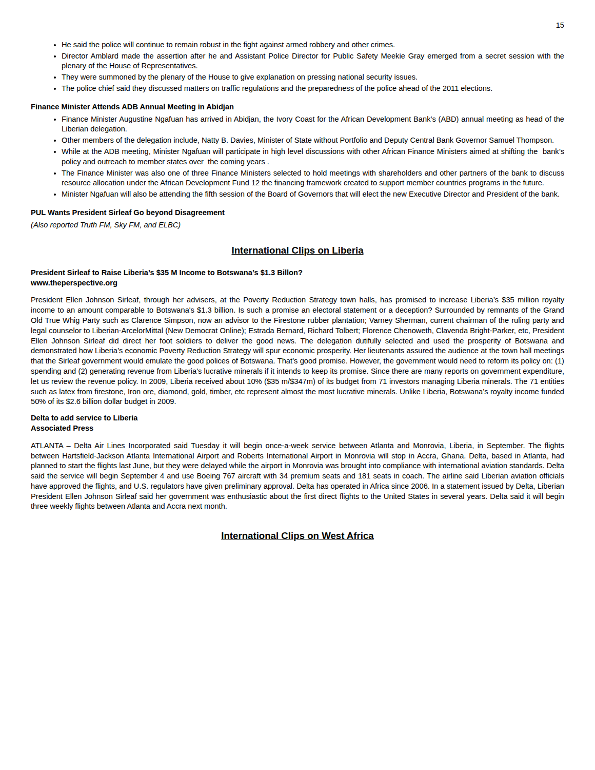15
He said the police will continue to remain robust in the fight against armed robbery and other crimes.
Director Amblard made the assertion after he and Assistant Police Director for Public Safety Meekie Gray emerged from a secret session with the plenary of the House of Representatives.
They were summoned by the plenary of the House to give explanation on pressing national security issues.
The police chief said they discussed matters on traffic regulations and the preparedness of the police ahead of the 2011 elections.
Finance Minister Attends ADB Annual Meeting in Abidjan
Finance Minister Augustine Ngafuan has arrived in Abidjan, the Ivory Coast for the African Development Bank’s (ABD) annual meeting as head of the Liberian delegation.
Other members of the delegation include, Natty B. Davies, Minister of State without Portfolio and Deputy Central Bank Governor Samuel Thompson.
While at the ADB meeting, Minister Ngafuan will participate in high level discussions with other African Finance Ministers aimed at shifting the bank’s policy and outreach to member states over the coming years .
The Finance Minister was also one of three Finance Ministers selected to hold meetings with shareholders and other partners of the bank to discuss resource allocation under the African Development Fund 12 the financing framework created to support member countries programs in the future.
Minister Ngafuan will also be attending the fifth session of the Board of Governors that will elect the new Executive Director and President of the bank.
PUL Wants President Sirleaf Go beyond Disagreement
(Also reported Truth FM, Sky FM, and ELBC)
International Clips on Liberia
President Sirleaf to Raise Liberia’s $35 M Income to Botswana’s $1.3 Billon?
www.theperspective.org
President Ellen Johnson Sirleaf, through her advisers, at the Poverty Reduction Strategy town halls, has promised to increase Liberia’s $35 million royalty income to an amount comparable to Botswana's $1.3 billion. Is such a promise an electoral statement or a deception? Surrounded by remnants of the Grand Old True Whig Party such as Clarence Simpson, now an advisor to the Firestone rubber plantation; Varney Sherman, current chairman of the ruling party and legal counselor to Liberian-ArcelorMittal (New Democrat Online); Estrada Bernard, Richard Tolbert; Florence Chenoweth, Clavenda Bright-Parker, etc, President Ellen Johnson Sirleaf did direct her foot soldiers to deliver the good news. The delegation dutifully selected and used the prosperity of Botswana and demonstrated how Liberia’s economic Poverty Reduction Strategy will spur economic prosperity. Her lieutenants assured the audience at the town hall meetings that the Sirleaf government would emulate the good polices of Botswana. That’s good promise. However, the government would need to reform its policy on: (1) spending and (2) generating revenue from Liberia's lucrative minerals if it intends to keep its promise. Since there are many reports on government expenditure, let us review the revenue policy. In 2009, Liberia received about 10% ($35 m/$347m) of its budget from 71 investors managing Liberia minerals. The 71 entities such as latex from firestone, Iron ore, diamond, gold, timber, etc represent almost the most lucrative minerals. Unlike Liberia, Botswana’s royalty income funded 50% of its $2.6 billion dollar budget in 2009.
Delta to add service to Liberia
Associated Press
ATLANTA – Delta Air Lines Incorporated said Tuesday it will begin once-a-week service between Atlanta and Monrovia, Liberia, in September. The flights between Hartsfield-Jackson Atlanta International Airport and Roberts International Airport in Monrovia will stop in Accra, Ghana. Delta, based in Atlanta, had planned to start the flights last June, but they were delayed while the airport in Monrovia was brought into compliance with international aviation standards. Delta said the service will begin September 4 and use Boeing 767 aircraft with 34 premium seats and 181 seats in coach. The airline said Liberian aviation officials have approved the flights, and U.S. regulators have given preliminary approval. Delta has operated in Africa since 2006. In a statement issued by Delta, Liberian President Ellen Johnson Sirleaf said her government was enthusiastic about the first direct flights to the United States in several years. Delta said it will begin three weekly flights between Atlanta and Accra next month.
International Clips on West Africa